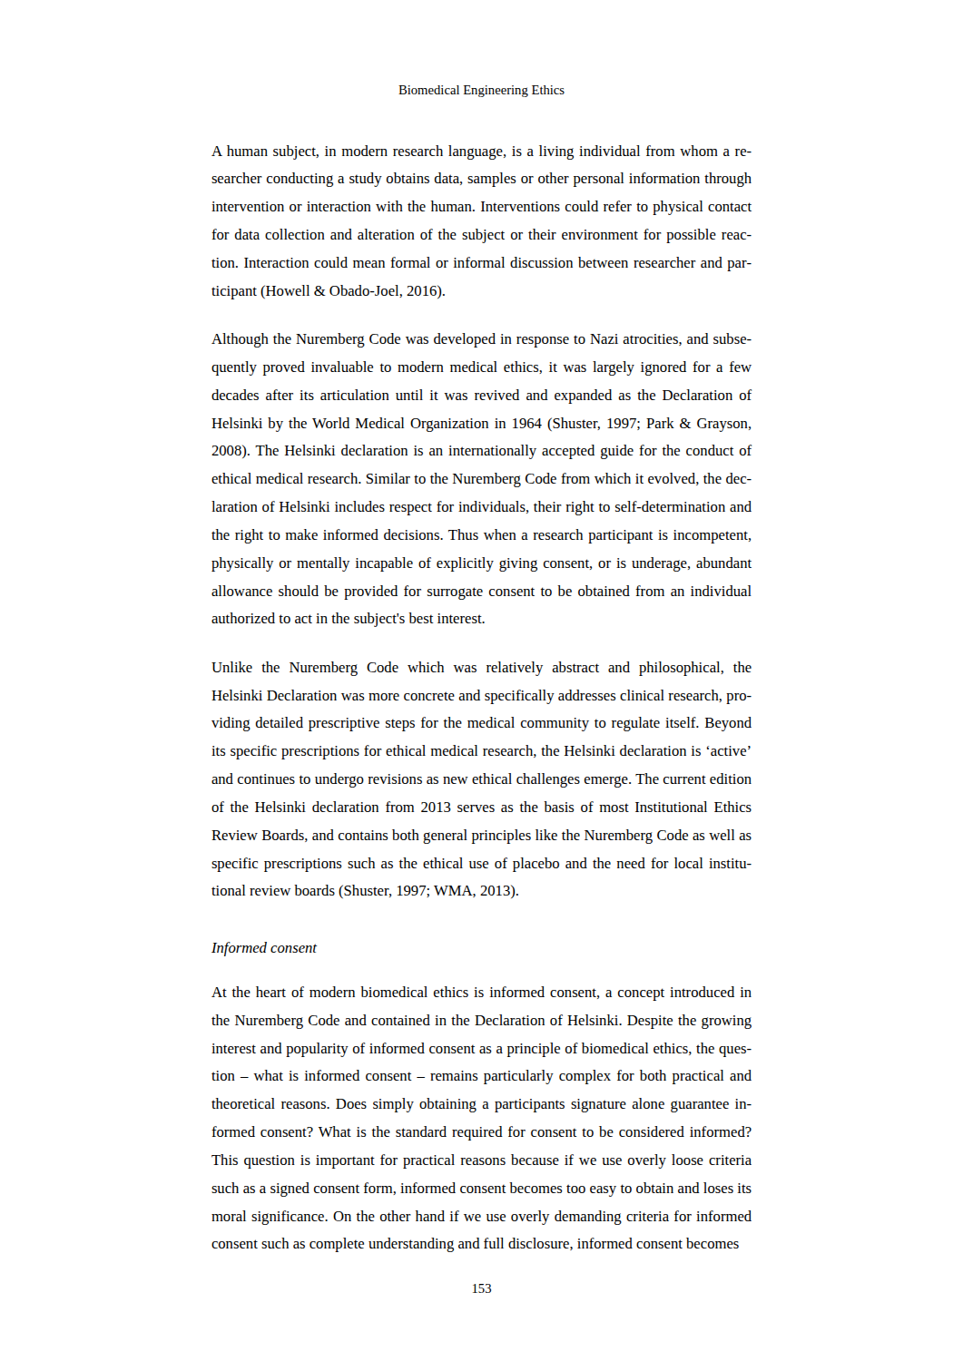Biomedical Engineering Ethics
A human subject, in modern research language, is a living individual from whom a researcher conducting a study obtains data, samples or other personal information through intervention or interaction with the human. Interventions could refer to physical contact for data collection and alteration of the subject or their environment for possible reaction. Interaction could mean formal or informal discussion between researcher and participant (Howell & Obado-Joel, 2016).
Although the Nuremberg Code was developed in response to Nazi atrocities, and subsequently proved invaluable to modern medical ethics, it was largely ignored for a few decades after its articulation until it was revived and expanded as the Declaration of Helsinki by the World Medical Organization in 1964 (Shuster, 1997; Park & Grayson, 2008). The Helsinki declaration is an internationally accepted guide for the conduct of ethical medical research. Similar to the Nuremberg Code from which it evolved, the declaration of Helsinki includes respect for individuals, their right to self-determination and the right to make informed decisions. Thus when a research participant is incompetent, physically or mentally incapable of explicitly giving consent, or is underage, abundant allowance should be provided for surrogate consent to be obtained from an individual authorized to act in the subject's best interest.
Unlike the Nuremberg Code which was relatively abstract and philosophical, the Helsinki Declaration was more concrete and specifically addresses clinical research, providing detailed prescriptive steps for the medical community to regulate itself. Beyond its specific prescriptions for ethical medical research, the Helsinki declaration is ‘active’ and continues to undergo revisions as new ethical challenges emerge. The current edition of the Helsinki declaration from 2013 serves as the basis of most Institutional Ethics Review Boards, and contains both general principles like the Nuremberg Code as well as specific prescriptions such as the ethical use of placebo and the need for local institutional review boards (Shuster, 1997; WMA, 2013).
Informed consent
At the heart of modern biomedical ethics is informed consent, a concept introduced in the Nuremberg Code and contained in the Declaration of Helsinki. Despite the growing interest and popularity of informed consent as a principle of biomedical ethics, the question – what is informed consent – remains particularly complex for both practical and theoretical reasons. Does simply obtaining a participants signature alone guarantee informed consent? What is the standard required for consent to be considered informed? This question is important for practical reasons because if we use overly loose criteria such as a signed consent form, informed consent becomes too easy to obtain and loses its moral significance. On the other hand if we use overly demanding criteria for informed consent such as complete understanding and full disclosure, informed consent becomes
153